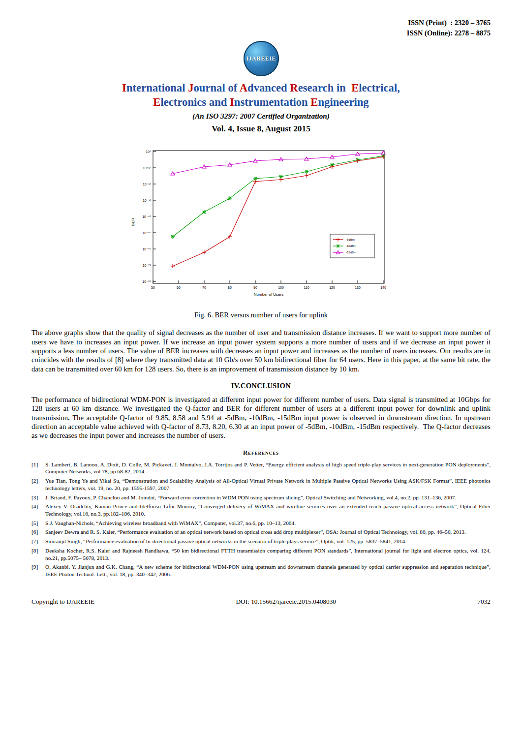ISSN (Print) : 2320 – 3765
ISSN (Online): 2278 – 8875
International Journal of Advanced Research in Electrical,
Electronics and Instrumentation Engineering
(An ISO 3297: 2007 Certified Organization)
Vol. 4, Issue 8, August 2015
BER 10⁰ 10⁻¹⁰ 10⁻²⁰ 10⁻³⁰ 10⁻⁴⁰ 10⁻⁵⁰ 10⁻⁶⁰ 10⁻⁷⁰ 10⁻⁸⁰ 50 60 70 80 90 100 110 120 130 140 Number of Users -5dBm -10dBm -15dBm
Fig. 6. BER versus number of users for uplink
The above graphs show that the quality of signal decreases as the number of user and transmission distance increases. If we want to support more number of users we have to increases an input power. If we increase an input power system supports a more number of users and if we decrease an input power it supports a less number of users. The value of BER increases with decreases an input power and increases as the number of users increases. Our results are in coincides with the results of [8] where they transmitted data at 10 Gb/s over 50 km bidirectional fiber for 64 users. Here in this paper, at the same bit rate, the data can be transmitted over 60 km for 128 users. So, there is an improvement of transmission distance by 10 km.
IV.CONCLUSION
The performance of bidirectional WDM-PON is investigated at different input power for different number of users. Data signal is transmitted at 10Gbps for 128 users at 60 km distance. We investigated the Q-factor and BER for different number of users at a different input power for downlink and uplink transmission. The acceptable Q-factor of 9.85, 8.58 and 5.94 at -5dBm, -10dBm, -15dBm input power is observed in downstream direction. In upstream direction an acceptable value achieved with Q-factor of 8.73, 8.20, 6.30 at an input power of -5dBm, -10dBm, -15dBm respectively. The Q-factor decreases as we decreases the input power and increases the number of users.
References
S. Lambert, B. Lannoo, A. Dixit, D. Colle, M. Pickavet, J. Montalvo, J.A. Torrijos and P. Vetter, “Energy efficient analysis of high speed triple-play services in next-generation PON deployments”, Computer Networks, vol.78, pp.68-82, 2014.
Yue Tian, Tong Ye and Yikai Su, “Demonstration and Scalability Analysis of All-Optical Virtual Private Network in Multiple Passive Optical Networks Using ASK/FSK Format”, IEEE photonics technology letters, vol. 19, no. 20, pp. 1595-1597, 2007.
J. Briand, F. Payoux, P. Chanclou and M. Joindot, “Forward error correction in WDM PON using spectrum slicing”, Optical Switching and Networking, vol.4, no.2, pp. 131–136, 2007.
Alexey V. Osadchiy, Kamau Prince and Idelfonso Tafur Monroy, “Converged delivery of WiMAX and wireline services over an extended reach passive optical access network”, Optical Fiber Technology, vol.16, no.3, pp.182–186, 2010.
S.J. Vaughan-Nichols, “Achieving wireless broadband with WiMAX”, Computer, vol.37, no.6, pp. 10–13, 2004.
Sanjeev Dewra and R. S. Kaler, “Performance evaluation of an optical network based on optical cross add drop multiplexer”, OSA: Journal of Optical Technology, vol. 80, pp. 46–50, 2013.
Simranjit Singh, “Performance evaluation of bi-directional passive optical networks in the scenario of triple plays service”, Optik, vol. 125, pp. 5837–5841, 2014.
Deeksha Kocher, R.S. Kaler and Rajneesh Randhawa, “50 km bidirectional FTTH transmission comparing different PON standards”, International journal for light and electron optics, vol. 124, no.21, pp.5075– 5078, 2013.
O. Akanbi, Y. Jianjun and G.K. Chang, “A new scheme for bidirectional WDM-PON using upstream and downstream channels generated by optical carrier suppression and separation technique”, IEEE Photon Technol. Lett., vol. 18, pp. 340–342, 2006.
Copyright to IJAREEIE
DOI: 10.15662/ijareeie.2015.0408030
7032